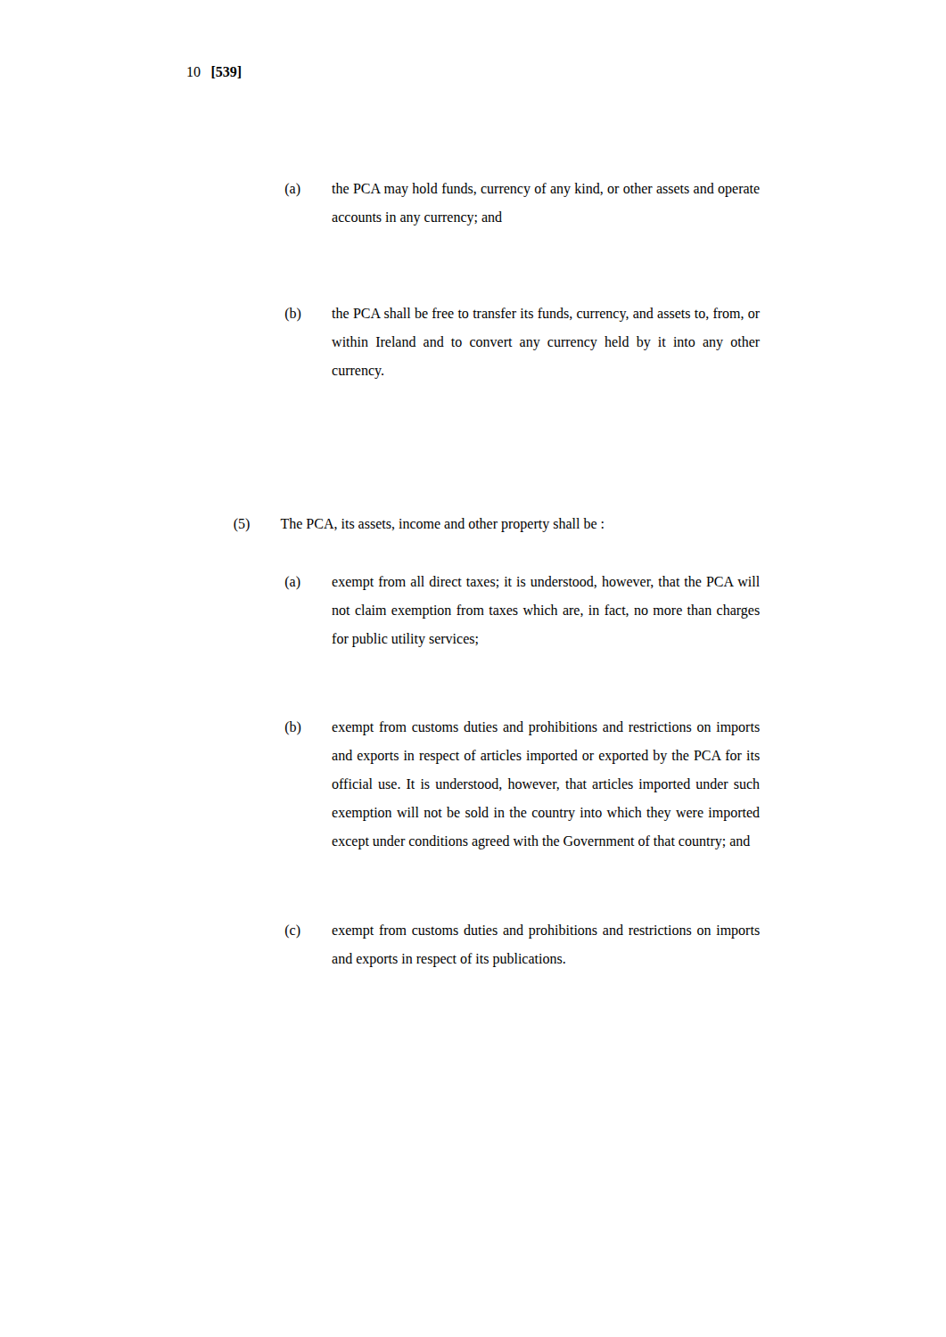10[539]
(a) the PCA may hold funds, currency of any kind, or other assets and operate accounts in any currency; and
(b) the PCA shall be free to transfer its funds, currency, and assets to, from, or within Ireland and to convert any currency held by it into any other currency.
(5) The PCA, its assets, income and other property shall be :
(a) exempt from all direct taxes; it is understood, however, that the PCA will not claim exemption from taxes which are, in fact, no more than charges for public utility services;
(b) exempt from customs duties and prohibitions and restrictions on imports and exports in respect of articles imported or exported by the PCA for its official use. It is understood, however, that articles imported under such exemption will not be sold in the country into which they were imported except under conditions agreed with the Government of that country; and
(c) exempt from customs duties and prohibitions and restrictions on imports and exports in respect of its publications.